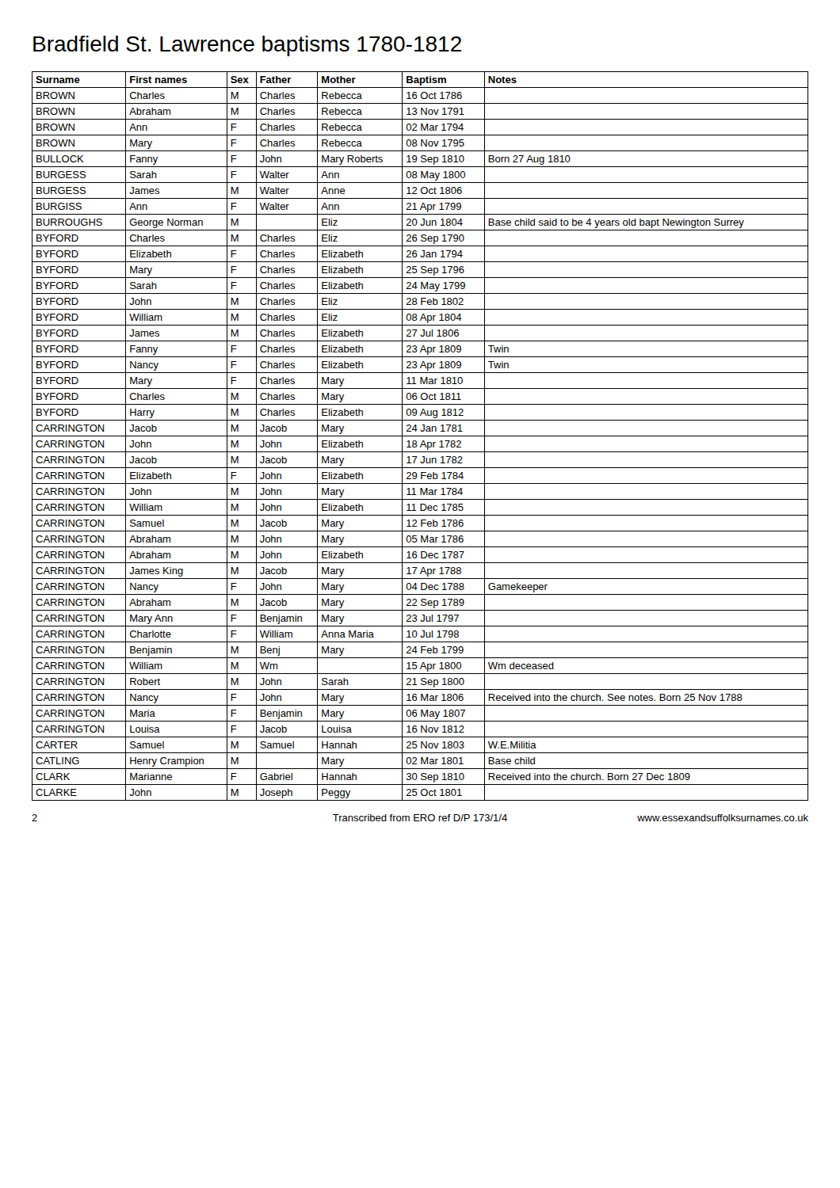Bradfield St. Lawrence baptisms 1780-1812
| Surname | First names | Sex | Father | Mother | Baptism | Notes |
| --- | --- | --- | --- | --- | --- | --- |
| BROWN | Charles | M | Charles | Rebecca | 16 Oct 1786 | |
| BROWN | Abraham | M | Charles | Rebecca | 13 Nov 1791 | |
| BROWN | Ann | F | Charles | Rebecca | 02 Mar 1794 | |
| BROWN | Mary | F | Charles | Rebecca | 08 Nov 1795 | |
| BULLOCK | Fanny | F | John | Mary Roberts | 19 Sep 1810 | Born 27 Aug 1810 |
| BURGESS | Sarah | F | Walter | Ann | 08 May 1800 | |
| BURGESS | James | M | Walter | Anne | 12 Oct 1806 | |
| BURGISS | Ann | F | Walter | Ann | 21 Apr 1799 | |
| BURROUGHS | George Norman | M | | Eliz | 20 Jun 1804 | Base child said to be 4 years old bapt Newington Surrey |
| BYFORD | Charles | M | Charles | Eliz | 26 Sep 1790 | |
| BYFORD | Elizabeth | F | Charles | Elizabeth | 26 Jan 1794 | |
| BYFORD | Mary | F | Charles | Elizabeth | 25 Sep 1796 | |
| BYFORD | Sarah | F | Charles | Elizabeth | 24 May 1799 | |
| BYFORD | John | M | Charles | Eliz | 28 Feb 1802 | |
| BYFORD | William | M | Charles | Eliz | 08 Apr 1804 | |
| BYFORD | James | M | Charles | Elizabeth | 27 Jul 1806 | |
| BYFORD | Fanny | F | Charles | Elizabeth | 23 Apr 1809 | Twin |
| BYFORD | Nancy | F | Charles | Elizabeth | 23 Apr 1809 | Twin |
| BYFORD | Mary | F | Charles | Mary | 11 Mar 1810 | |
| BYFORD | Charles | M | Charles | Mary | 06 Oct 1811 | |
| BYFORD | Harry | M | Charles | Elizabeth | 09 Aug 1812 | |
| CARRINGTON | Jacob | M | Jacob | Mary | 24 Jan 1781 | |
| CARRINGTON | John | M | John | Elizabeth | 18 Apr 1782 | |
| CARRINGTON | Jacob | M | Jacob | Mary | 17 Jun 1782 | |
| CARRINGTON | Elizabeth | F | John | Elizabeth | 29 Feb 1784 | |
| CARRINGTON | John | M | John | Mary | 11 Mar 1784 | |
| CARRINGTON | William | M | John | Elizabeth | 11 Dec 1785 | |
| CARRINGTON | Samuel | M | Jacob | Mary | 12 Feb 1786 | |
| CARRINGTON | Abraham | M | John | Mary | 05 Mar 1786 | |
| CARRINGTON | Abraham | M | John | Elizabeth | 16 Dec 1787 | |
| CARRINGTON | James King | M | Jacob | Mary | 17 Apr 1788 | |
| CARRINGTON | Nancy | F | John | Mary | 04 Dec 1788 | Gamekeeper |
| CARRINGTON | Abraham | M | Jacob | Mary | 22 Sep 1789 | |
| CARRINGTON | Mary Ann | F | Benjamin | Mary | 23 Jul 1797 | |
| CARRINGTON | Charlotte | F | William | Anna Maria | 10 Jul 1798 | |
| CARRINGTON | Benjamin | M | Benj | Mary | 24 Feb 1799 | |
| CARRINGTON | William | M | Wm | | 15 Apr 1800 | Wm deceased |
| CARRINGTON | Robert | M | John | Sarah | 21 Sep 1800 | |
| CARRINGTON | Nancy | F | John | Mary | 16 Mar 1806 | Received into the church. See notes. Born 25 Nov 1788 |
| CARRINGTON | Maria | F | Benjamin | Mary | 06 May 1807 | |
| CARRINGTON | Louisa | F | Jacob | Louisa | 16 Nov 1812 | |
| CARTER | Samuel | M | Samuel | Hannah | 25 Nov 1803 | W.E.Militia |
| CATLING | Henry Crampion | M | | Mary | 02 Mar 1801 | Base child |
| CLARK | Marianne | F | Gabriel | Hannah | 30 Sep 1810 | Received into the church. Born 27 Dec 1809 |
| CLARKE | John | M | Joseph | Peggy | 25 Oct 1801 | |
2
Transcribed from ERO ref D/P 173/1/4
www.essexandsuffolksurnames.co.uk